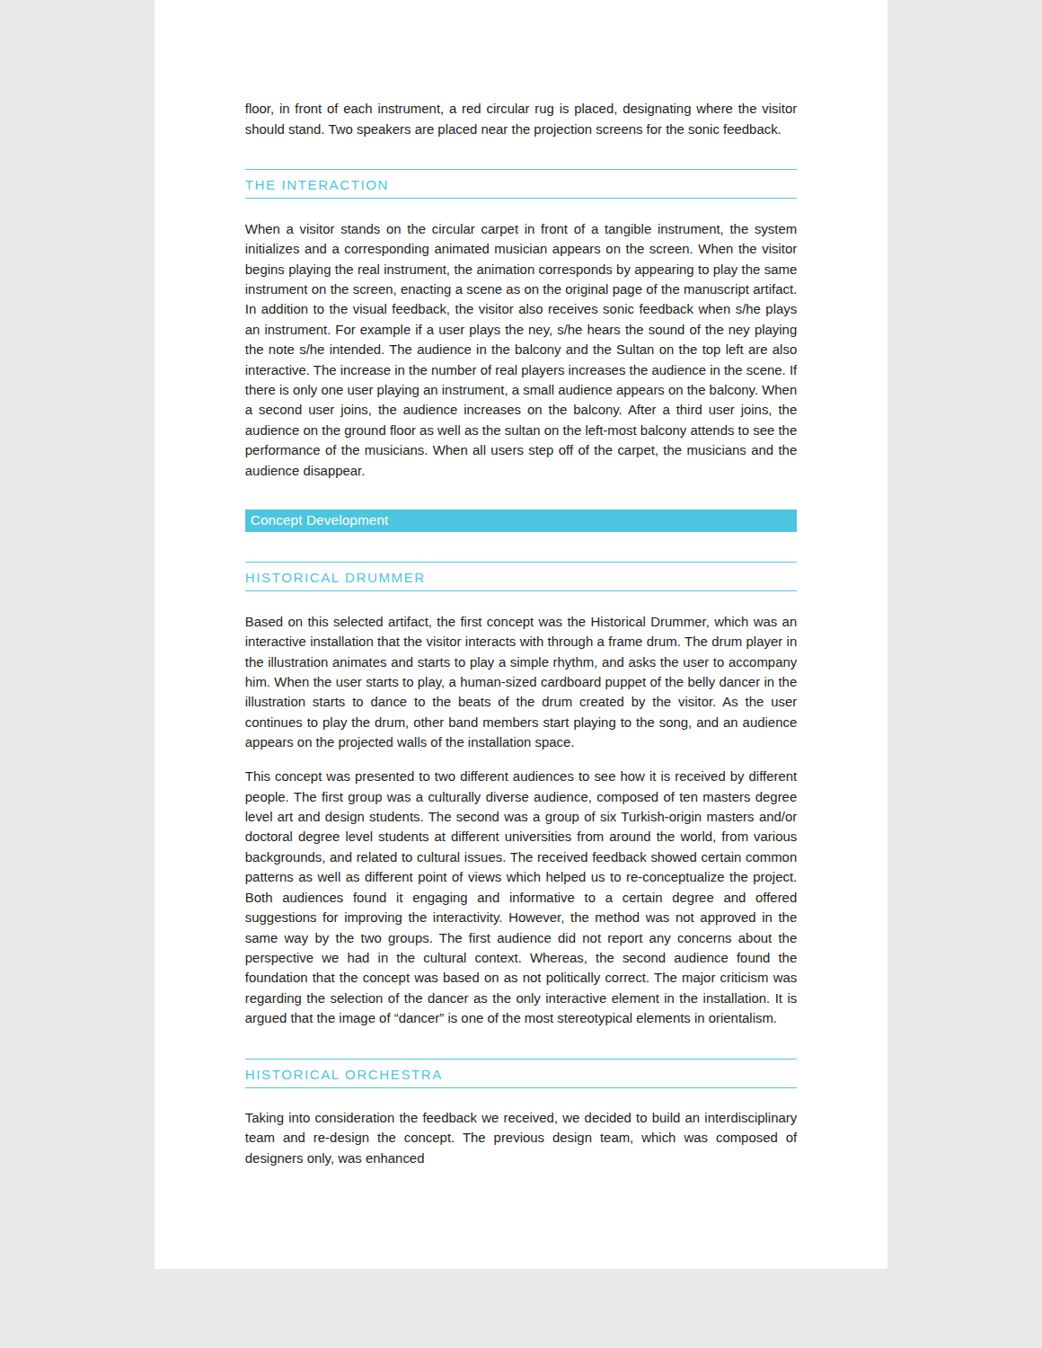floor, in front of each instrument, a red circular rug is placed, designating where the visitor should stand. Two speakers are placed near the projection screens for the sonic feedback.
The Interaction
When a visitor stands on the circular carpet in front of a tangible instrument, the system initializes and a corresponding animated musician appears on the screen. When the visitor begins playing the real instrument, the animation corresponds by appearing to play the same instrument on the screen, enacting a scene as on the original page of the manuscript artifact. In addition to the visual feedback, the visitor also receives sonic feedback when s/he plays an instrument. For example if a user plays the ney, s/he hears the sound of the ney playing the note s/he intended. The audience in the balcony and the Sultan on the top left are also interactive. The increase in the number of real players increases the audience in the scene. If there is only one user playing an instrument, a small audience appears on the balcony. When a second user joins, the audience increases on the balcony. After a third user joins, the audience on the ground floor as well as the sultan on the left-most balcony attends to see the performance of the musicians. When all users step off of the carpet, the musicians and the audience disappear.
Concept Development
Historical Drummer
Based on this selected artifact, the first concept was the Historical Drummer, which was an interactive installation that the visitor interacts with through a frame drum. The drum player in the illustration animates and starts to play a simple rhythm, and asks the user to accompany him. When the user starts to play, a human-sized cardboard puppet of the belly dancer in the illustration starts to dance to the beats of the drum created by the visitor. As the user continues to play the drum, other band members start playing to the song, and an audience appears on the projected walls of the installation space.
This concept was presented to two different audiences to see how it is received by different people. The first group was a culturally diverse audience, composed of ten masters degree level art and design students. The second was a group of six Turkish-origin masters and/or doctoral degree level students at different universities from around the world, from various backgrounds, and related to cultural issues. The received feedback showed certain common patterns as well as different point of views which helped us to re-conceptualize the project. Both audiences found it engaging and informative to a certain degree and offered suggestions for improving the interactivity. However, the method was not approved in the same way by the two groups. The first audience did not report any concerns about the perspective we had in the cultural context. Whereas, the second audience found the foundation that the concept was based on as not politically correct. The major criticism was regarding the selection of the dancer as the only interactive element in the installation. It is argued that the image of “dancer” is one of the most stereotypical elements in orientalism.
Historical Orchestra
Taking into consideration the feedback we received, we decided to build an interdisciplinary team and re-design the concept. The previous design team, which was composed of designers only, was enhanced